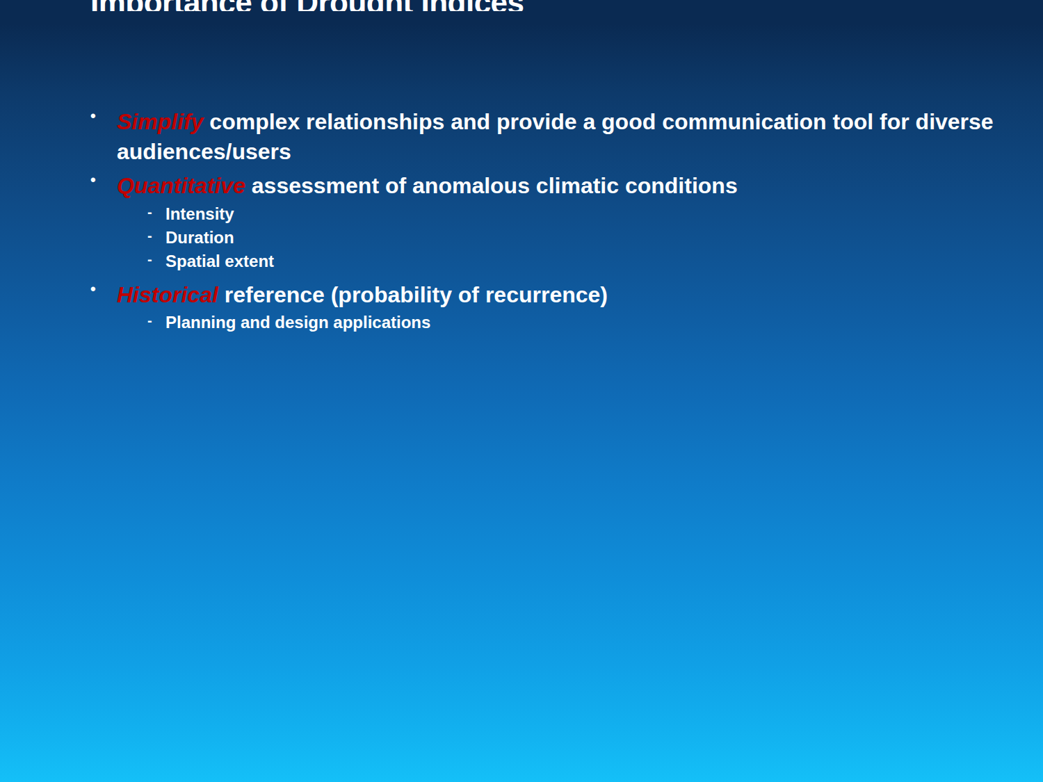Importance of Drought Indices
Simplify complex relationships and provide a good communication tool for diverse audiences/users
Quantitative assessment of anomalous climatic conditions
Intensity
Duration
Spatial extent
Historical reference (probability of recurrence)
Planning and design applications